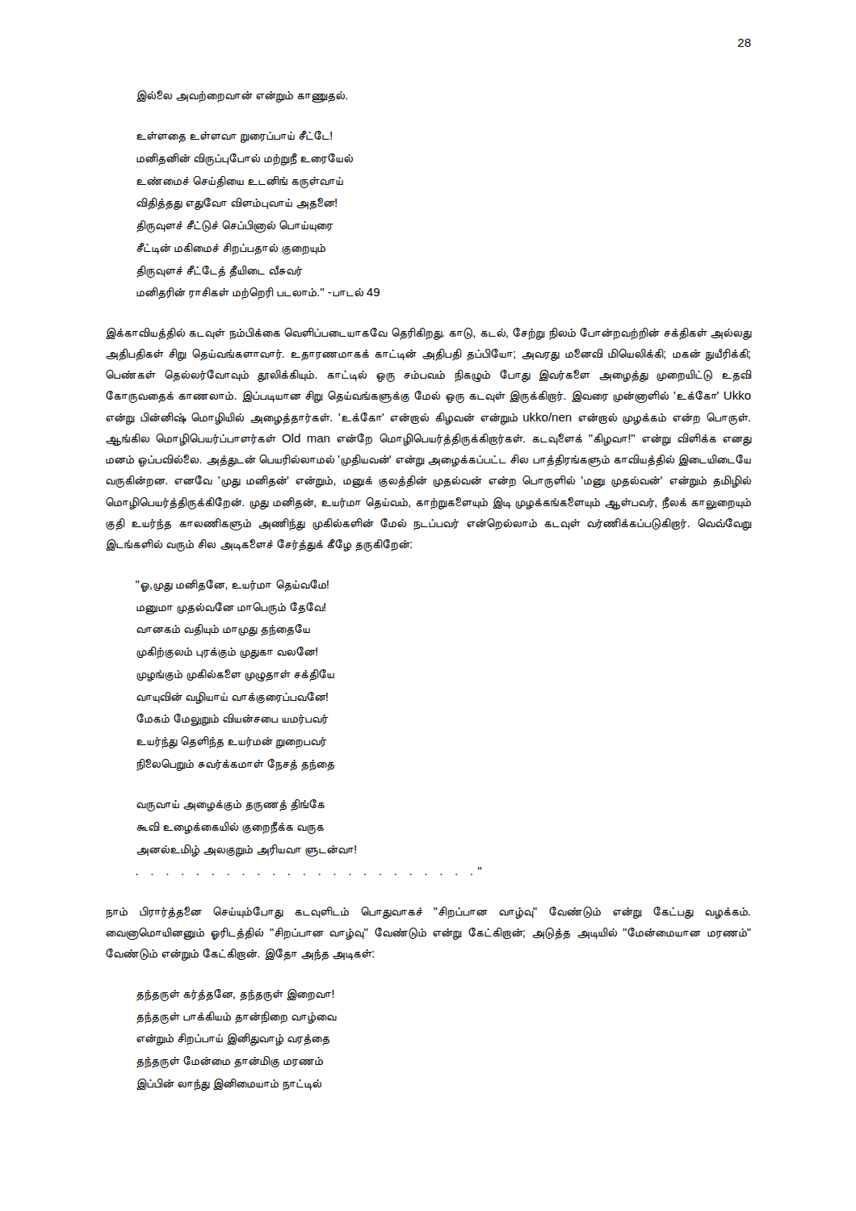28
இல்லை அவற்றைவான் என்றும் காணுதல்.
உள்ளதை உள்ளவா றுரைப்பாய் சீட்டே!
மனிதனின் விருப்புபோல் மற்றுநீ உரையேல்
உண்மைச் செய்தியை உடனிங் கருள்வாய்
விதித்தது எதுவோ விளம்புவாய் அதனை!
திருவுளச் சீட்டுச் செப்பினால் பொய்யுரை
சீட்டின் மகிமைச் சிறப்பதால் குறையும்
திருவுளச் சீட்டேத் தீயிடை வீசுவர்
மனிதரின் ராசிகள் மற்றெரி படலாம்." -பாடல் 49
இக்காவியத்தில் கடவுள் நம்பிக்கை வெளிப்படையாகவே தெரிகிறது. காடு, கடல், சேற்று நிலம் போன்றவற்றின் சக்திகள் அல்லது அதிபதிகள் சிறு தெய்வங்களாவார். உதாரணமாகக் காட்டின் அதிபதி தப்பியோ; அவரது மனைவி மியெலிக்கி; மகன் நுயீரிக்கி; பெண்கள் தெல்லர்வோவும் தூலிக்கியும். காட்டில் ஒரு சம்பவம் நிகழும் போது இவர்களை அழைத்து முறையிட்டு உதவி கோருவதைக் காணலாம். இப்படியான சிறு தெய்வங்களுக்கு மேல் ஒரு கடவுள் இருக்கிறார். இவரை முன்னாளில் 'உக்கோ' Ukko என்று பின்னிஷ் மொழியில் அழைத்தார்கள். 'உக்கோ' என்றால் கிழவன் என்றும் ukko/nen என்றால் முழக்கம் என்ற பொருள். ஆங்கில மொழிபெயர்ப்பாளர்கள் Old man என்றே மொழிபெயர்த்திருக்கிறார்கள். கடவுளைக் "கிழவா!" என்று விளிக்க எனது மனம் ஒப்பவில்லை. அத்துடன் பெயரில்லாமல் 'முதியவன்' என்று அழைக்கப்பட்ட சில பாத்திரங்களும் காவியத்தில் இடையிடையே வருகின்றன. எனவே 'முது மனிதன்' என்றும், மனுக் குலத்தின் முதல்வன் என்ற பொருளில் 'மனு முதல்வன்' என்றும் தமிழில் மொழிபெயர்த்திருக்கிறேன். முது மனிதன், உயர்மா தெய்வம், காற்றுகளையும் இடி முழக்கங்களையும் ஆள்பவர், நீலக் காலுறையும் குதி உயர்ந்த காலணிகளும் அணிந்து முகில்களின் மேல் நடப்பவர் என்றெல்லாம் கடவுள் வர்ணிக்கப்படுகிறார். வெவ்வேறு இடங்களில் வரும் சில அடிகளைச் சேர்த்துக் கீழே தருகிறேன்:
"ஓ,முது மனிதனே, உயர்மா தெய்வமே!
மனுமா முதல்வனே மாபெரும் தேவே!
வானகம் வதியும் மாமுது தந்தையே
முகிற்குலம் புரக்கும் முதுகா வலனே!
முழங்கும் முகில்களை முழுதாள் சக்தியே
வாயுவின் வழியாய் வாக்குரைப்பவனே!
மேகம் மேலுறும் வியன்சபை யமர்பவர்
உயர்ந்து தெளிந்த உயர்மன் றுறைபவர்
நிலைபெறும் சுவர்க்கமாள் நேசத் தந்தை
வருவாய் அழைக்கும் தருணத் திங்கே
கூவி உழைக்கையில் குறைநீக்க வருக
அனல்உமிழ் அலகுறும் அரியவா ளுடன்வா!
. . . . . . . . . . . . . . . . . . . . . . ."
நாம் பிரார்த்தனை செய்யும்போது கடவுளிடம் பொதுவாகச் "சிறப்பான வாழ்வு" வேண்டும் என்று கேட்பது வழக்கம். வைனாமொயினனும் ஓரிடத்தில் "சிறப்பான வாழ்வு" வேண்டும் என்று கேட்கிறான்; அடுத்த அடியில் "மேன்மையான மரணம்" வேண்டும் என்றும் கேட்கிறான். இதோ அந்த அடிகள்:
தந்தருள் கர்த்தனே, தந்தருள் இறைவா!
தந்தருள் பாக்கியம் தான்நிறை வாழ்வை
என்றும் சிறப்பாய் இனிதுவாழ் வரத்தை
தந்தருள் மேன்மை தான்மிகு மரணம்
இப்பின் லாந்து இனிமையாம் நாட்டில்